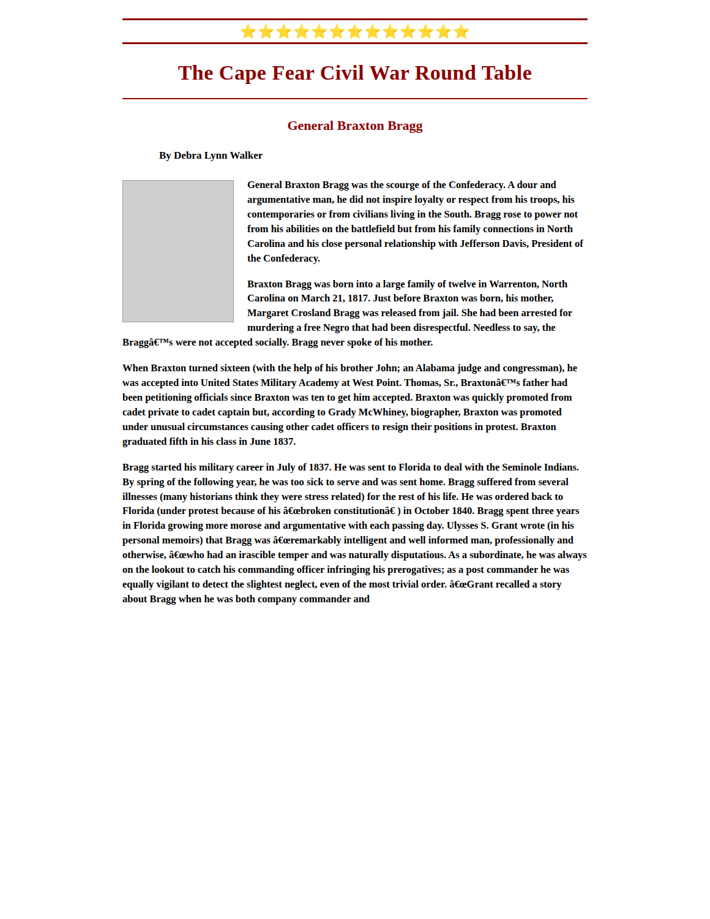⭐⭐⭐⭐⭐⭐⭐⭐⭐⭐⭐⭐⭐
The Cape Fear Civil War Round Table
General Braxton Bragg
By Debra Lynn Walker
General Braxton Bragg was the scourge of the Confederacy. A dour and argumentative man, he did not inspire loyalty or respect from his troops, his contemporaries or from civilians living in the South. Bragg rose to power not from his abilities on the battlefield but from his family connections in North Carolina and his close personal relationship with Jefferson Davis, President of the Confederacy.
Braxton Bragg was born into a large family of twelve in Warrenton, North Carolina on March 21, 1817. Just before Braxton was born, his mother, Margaret Crosland Bragg was released from jail. She had been arrested for murdering a free Negro that had been disrespectful. Needless to say, the Braggâ€™s were not accepted socially. Bragg never spoke of his mother.
When Braxton turned sixteen (with the help of his brother John; an Alabama judge and congressman), he was accepted into United States Military Academy at West Point. Thomas, Sr., Braxtonâ€™s father had been petitioning officials since Braxton was ten to get him accepted. Braxton was quickly promoted from cadet private to cadet captain but, according to Grady McWhiney, biographer, Braxton was promoted under unusual circumstances causing other cadet officers to resign their positions in protest. Braxton graduated fifth in his class in June 1837.
Bragg started his military career in July of 1837. He was sent to Florida to deal with the Seminole Indians. By spring of the following year, he was too sick to serve and was sent home. Bragg suffered from several illnesses (many historians think they were stress related) for the rest of his life. He was ordered back to Florida (under protest because of his â€œbroken constitutionâ€ ) in October 1840. Bragg spent three years in Florida growing more morose and argumentative with each passing day. Ulysses S. Grant wrote (in his personal memoirs) that Bragg was â€œremarkably intelligent and well informed man, professionally and otherwise, â€œwho had an irascible temper and was naturally disputatious. As a subordinate, he was always on the lookout to catch his commanding officer infringing his prerogatives; as a post commander he was equally vigilant to detect the slightest neglect, even of the most trivial order. â€œGrant recalled a story about Bragg when he was both company commander and